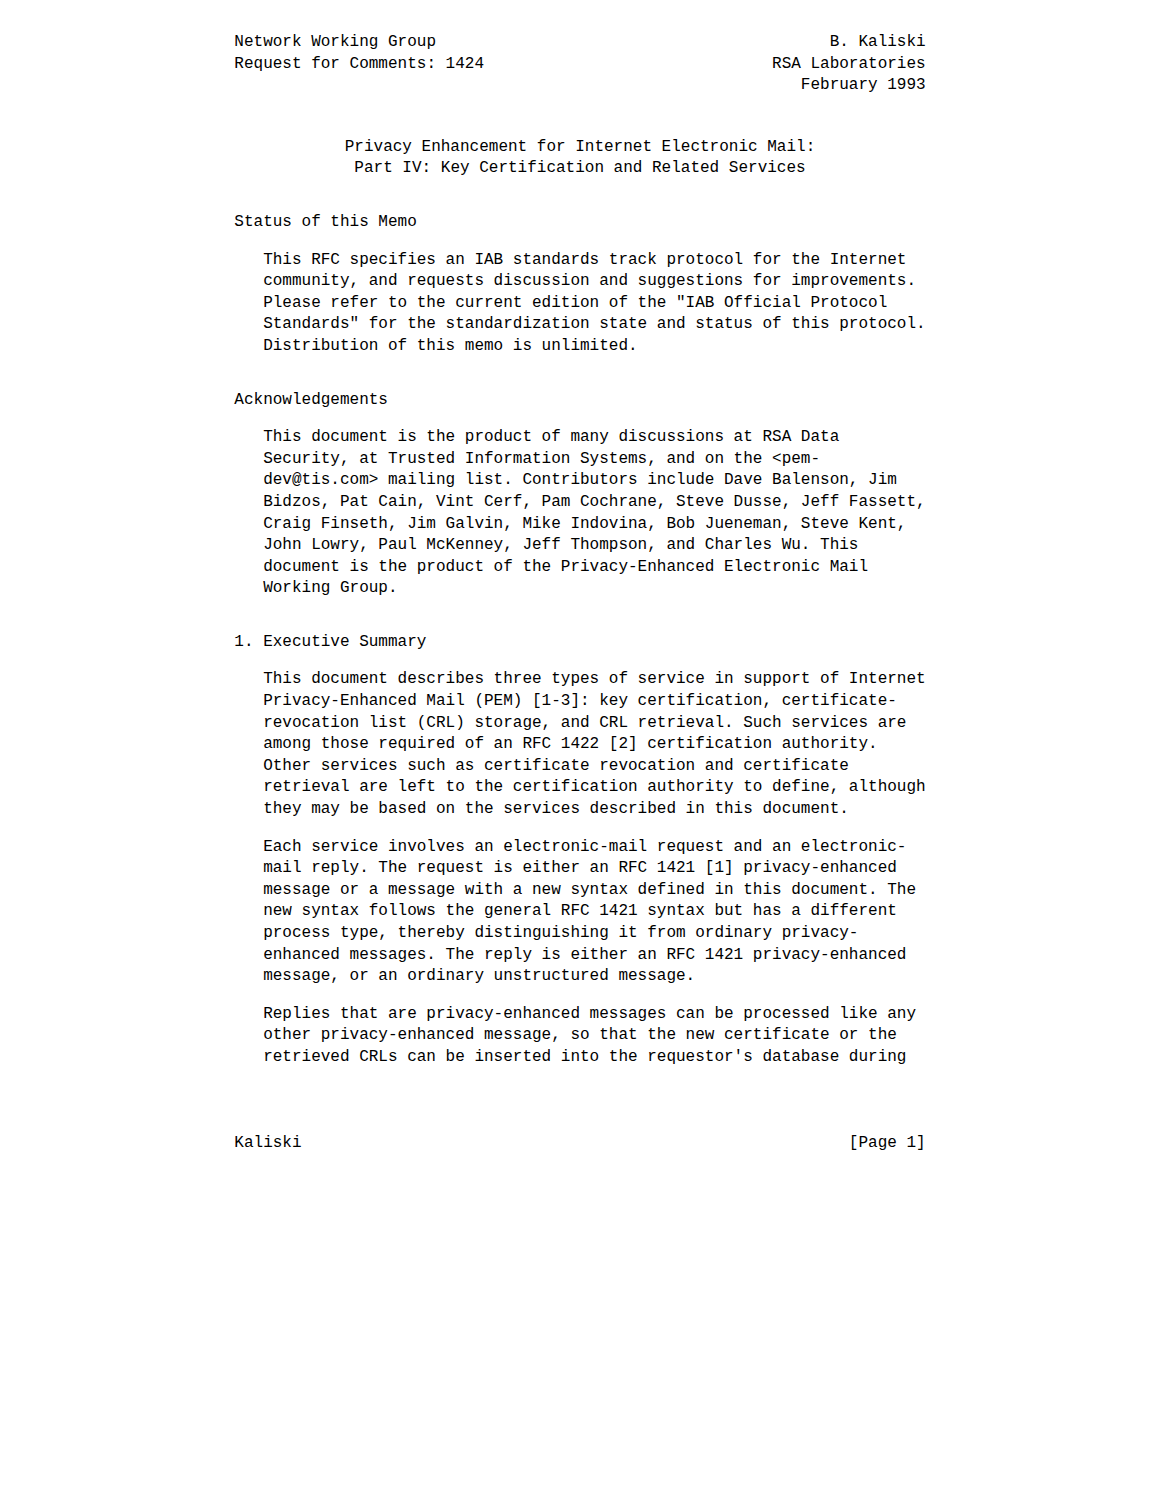Network Working Group Request for Comments: 1424 B. Kaliski RSA Laboratories February 1993
Privacy Enhancement for Internet Electronic Mail: Part IV: Key Certification and Related Services
Status of this Memo
This RFC specifies an IAB standards track protocol for the Internet community, and requests discussion and suggestions for improvements. Please refer to the current edition of the "IAB Official Protocol Standards" for the standardization state and status of this protocol. Distribution of this memo is unlimited.
Acknowledgements
This document is the product of many discussions at RSA Data Security, at Trusted Information Systems, and on the <pem-dev@tis.com> mailing list. Contributors include Dave Balenson, Jim Bidzos, Pat Cain, Vint Cerf, Pam Cochrane, Steve Dusse, Jeff Fassett, Craig Finseth, Jim Galvin, Mike Indovina, Bob Jueneman, Steve Kent, John Lowry, Paul McKenney, Jeff Thompson, and Charles Wu. This document is the product of the Privacy-Enhanced Electronic Mail Working Group.
1. Executive Summary
This document describes three types of service in support of Internet Privacy-Enhanced Mail (PEM) [1-3]: key certification, certificate-revocation list (CRL) storage, and CRL retrieval. Such services are among those required of an RFC 1422 [2] certification authority. Other services such as certificate revocation and certificate retrieval are left to the certification authority to define, although they may be based on the services described in this document.
Each service involves an electronic-mail request and an electronic-mail reply. The request is either an RFC 1421 [1] privacy-enhanced message or a message with a new syntax defined in this document. The new syntax follows the general RFC 1421 syntax but has a different process type, thereby distinguishing it from ordinary privacy-enhanced messages. The reply is either an RFC 1421 privacy-enhanced message, or an ordinary unstructured message.
Replies that are privacy-enhanced messages can be processed like any other privacy-enhanced message, so that the new certificate or the retrieved CRLs can be inserted into the requestor's database during
Kaliski [Page 1]